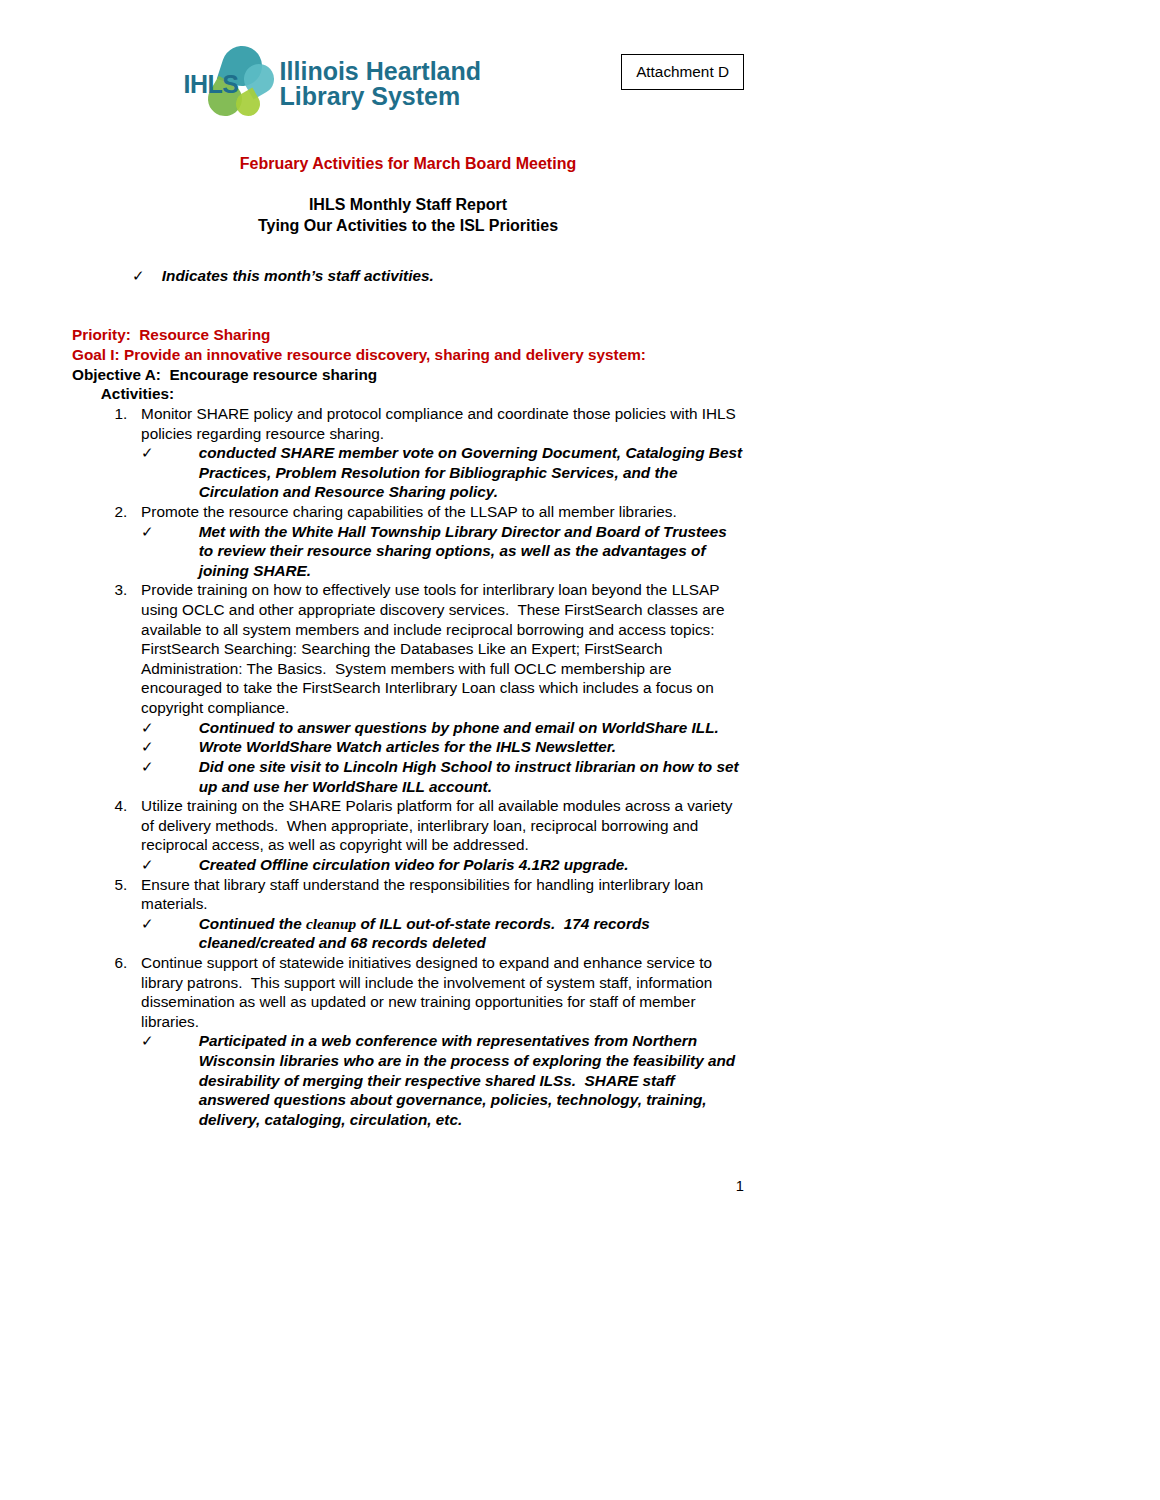IHLS
Illinois Heartland
Library System
Attachment D
February Activities for March Board Meeting
IHLS Monthly Staff Report
Tying Our Activities to the ISL Priorities
✓Indicates this month’s staff activities.
Priority: Resource Sharing
Goal I: Provide an innovative resource discovery, sharing and delivery system:
Objective A: Encourage resource sharing
Activities:
Monitor SHARE policy and protocol compliance and coordinate those policies with IHLS policies regarding resource sharing.
conducted SHARE member vote on Governing Document, Cataloging Best Practices, Problem Resolution for Bibliographic Services, and the Circulation and Resource Sharing policy.
Promote the resource charing capabilities of the LLSAP to all member libraries.
Met with the White Hall Township Library Director and Board of Trustees to review their resource sharing options, as well as the advantages of joining SHARE.
Provide training on how to effectively use tools for interlibrary loan beyond the LLSAP using OCLC and other appropriate discovery services. These FirstSearch classes are available to all system members and include reciprocal borrowing and access topics: FirstSearch Searching: Searching the Databases Like an Expert; FirstSearch Administration: The Basics. System members with full OCLC membership are encouraged to take the FirstSearch Interlibrary Loan class which includes a focus on copyright compliance.
Continued to answer questions by phone and email on WorldShare ILL.
Wrote WorldShare Watch articles for the IHLS Newsletter.
Did one site visit to Lincoln High School to instruct librarian on how to set up and use her WorldShare ILL account.
Utilize training on the SHARE Polaris platform for all available modules across a variety of delivery methods. When appropriate, interlibrary loan, reciprocal borrowing and reciprocal access, as well as copyright will be addressed.
Created Offline circulation video for Polaris 4.1R2 upgrade.
Ensure that library staff understand the responsibilities for handling interlibrary loan materials.
Continued the cleanup of ILL out-of-state records. 174 records cleaned/created and 68 records deleted
Continue support of statewide initiatives designed to expand and enhance service to library patrons. This support will include the involvement of system staff, information dissemination as well as updated or new training opportunities for staff of member libraries.
Participated in a web conference with representatives from Northern Wisconsin libraries who are in the process of exploring the feasibility and desirability of merging their respective shared ILSs. SHARE staff answered questions about governance, policies, technology, training, delivery, cataloging, circulation, etc.
1